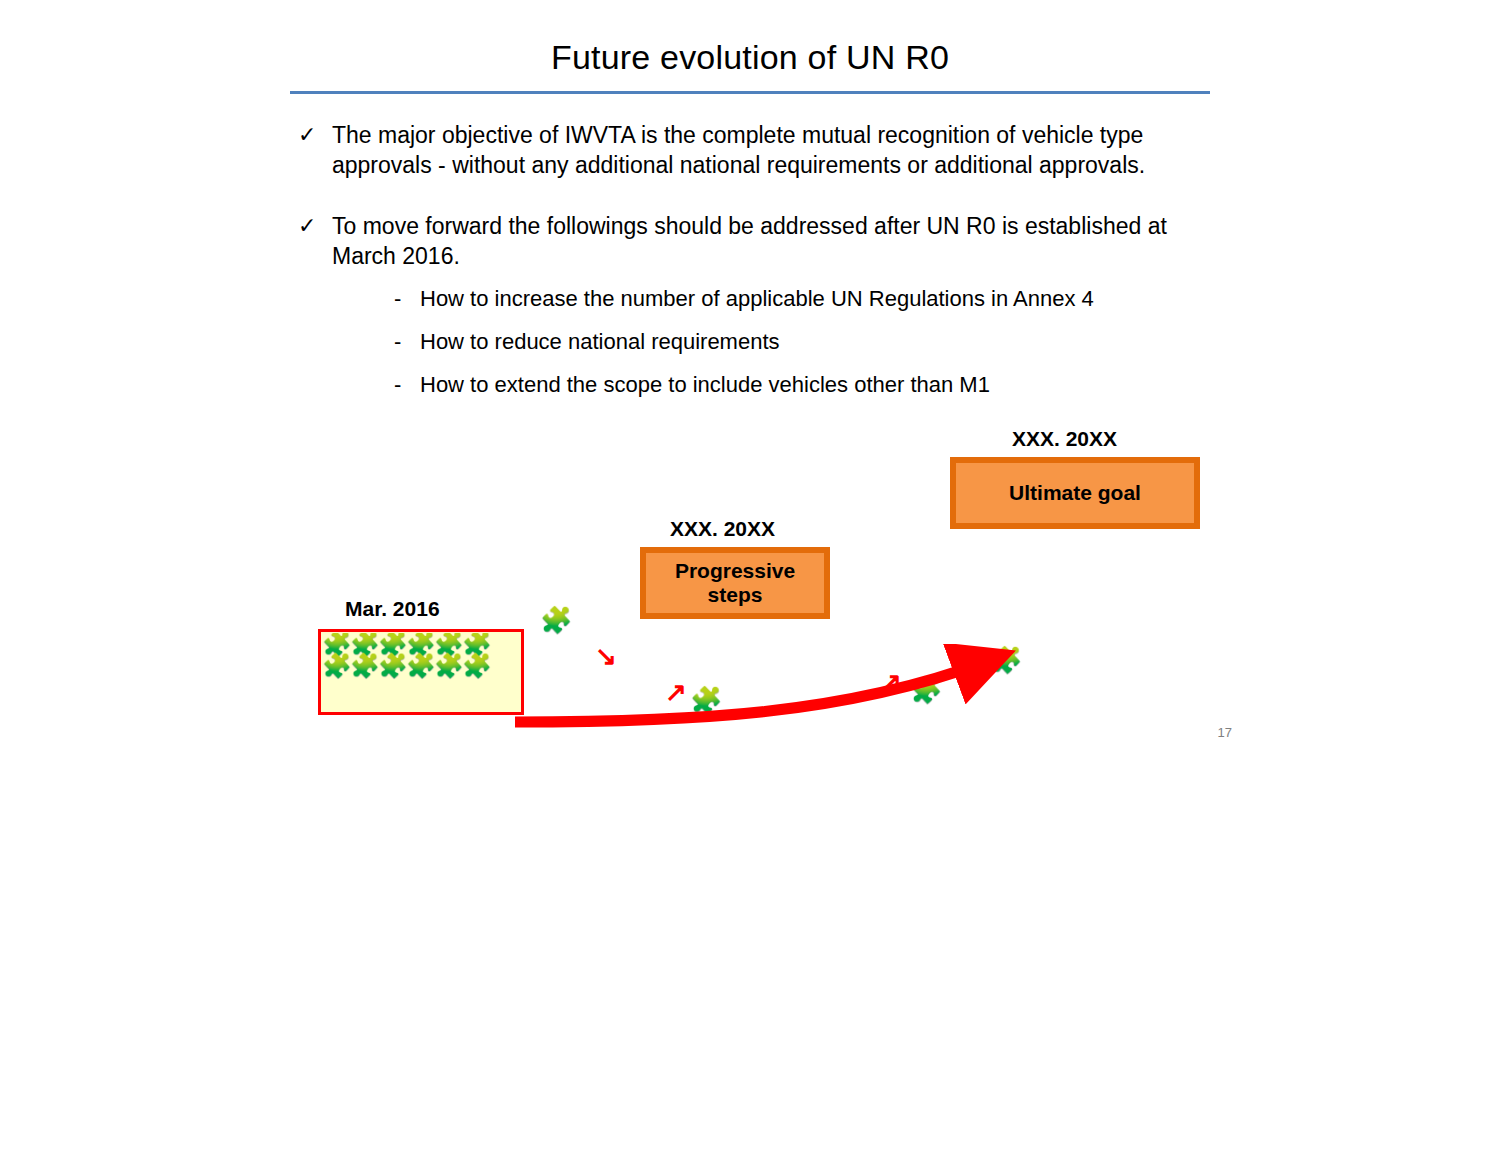Future evolution of UN R0
The major objective of IWVTA is the complete mutual recognition of vehicle type approvals - without any additional national requirements or additional approvals.
To move forward the followings should be addressed after UN R0 is established at March 2016.
How to increase the number of applicable UN Regulations in Annex 4
How to reduce national requirements
How to extend the scope to include vehicles other than M1
XXX. 20XX
Ultimate goal
XXX. 20XX
Progressive
steps
Mar. 2016
🧩🧩🧩🧩🧩🧩
🧩🧩🧩🧩🧩🧩
🧩
🧩
🧩
🧩
↘
↗
↗
↗
17